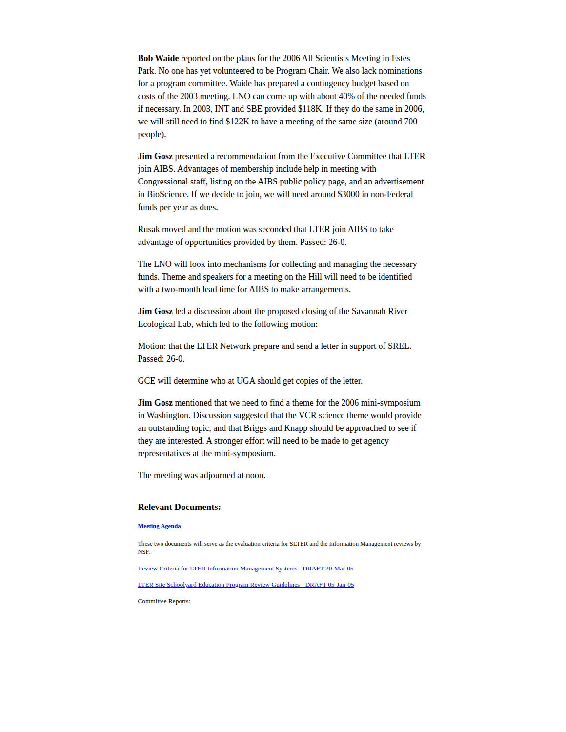Bob Waide reported on the plans for the 2006 All Scientists Meeting in Estes Park. No one has yet volunteered to be Program Chair. We also lack nominations for a program committee. Waide has prepared a contingency budget based on costs of the 2003 meeting. LNO can come up with about 40% of the needed funds if necessary. In 2003, INT and SBE provided $118K. If they do the same in 2006, we will still need to find $122K to have a meeting of the same size (around 700 people).
Jim Gosz presented a recommendation from the Executive Committee that LTER join AIBS. Advantages of membership include help in meeting with Congressional staff, listing on the AIBS public policy page, and an advertisement in BioScience. If we decide to join, we will need around $3000 in non-Federal funds per year as dues.
Rusak moved and the motion was seconded that LTER join AIBS to take advantage of opportunities provided by them. Passed: 26-0.
The LNO will look into mechanisms for collecting and managing the necessary funds. Theme and speakers for a meeting on the Hill will need to be identified with a two-month lead time for AIBS to make arrangements.
Jim Gosz led a discussion about the proposed closing of the Savannah River Ecological Lab, which led to the following motion:
Motion: that the LTER Network prepare and send a letter in support of SREL. Passed: 26-0.
GCE will determine who at UGA should get copies of the letter.
Jim Gosz mentioned that we need to find a theme for the 2006 mini-symposium in Washington. Discussion suggested that the VCR science theme would provide an outstanding topic, and that Briggs and Knapp should be approached to see if they are interested. A stronger effort will need to be made to get agency representatives at the mini-symposium.
The meeting was adjourned at noon.
Relevant Documents:
Meeting Agenda
These two documents will serve as the evaluation criteria for SLTER and the Information Management reviews by NSF:
Review Criteria for LTER Information Management Systems - DRAFT 20-Mar-05 LTER Site Schoolyard Education Program Review Guidelines - DRAFT 05-Jan-05
Committee Reports: